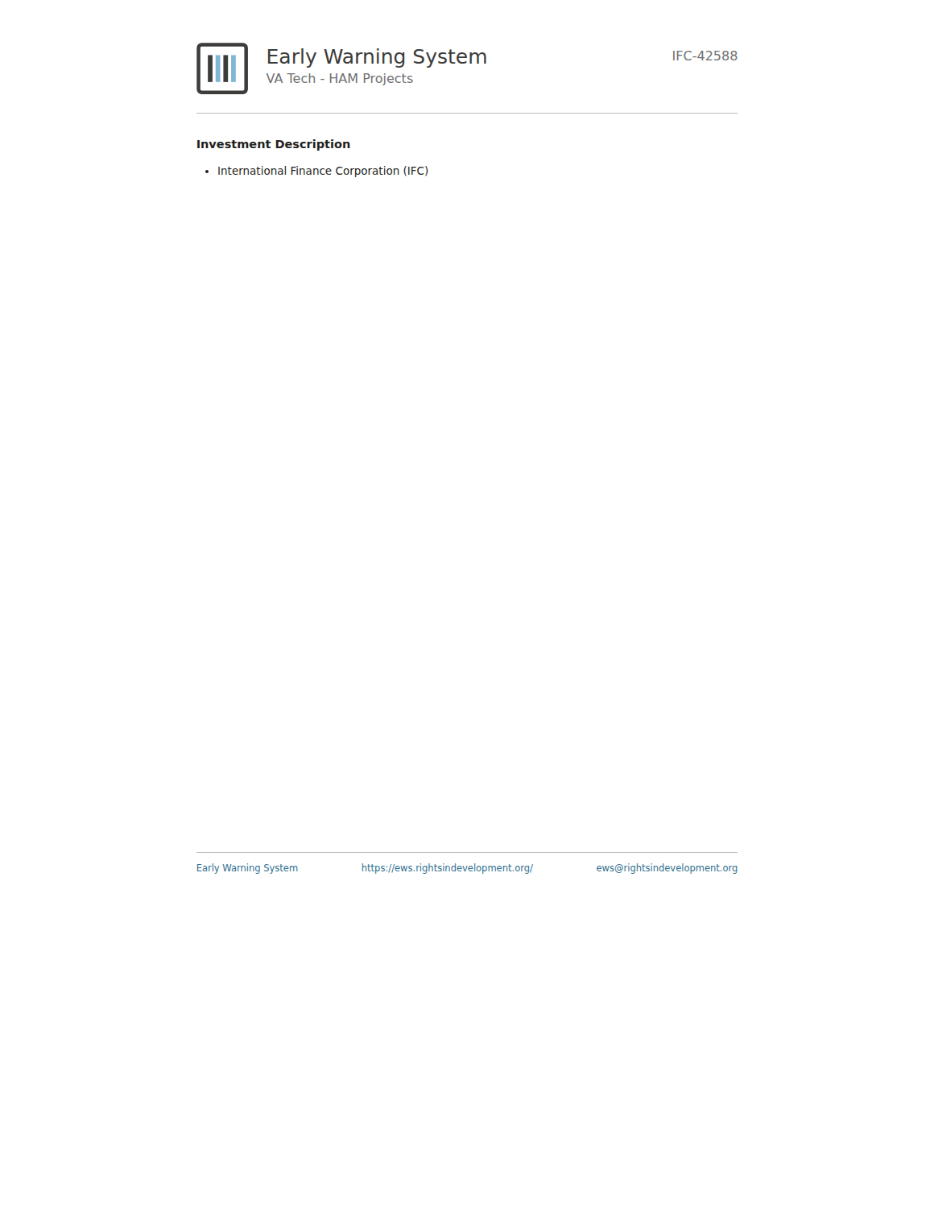Early Warning System
VA Tech - HAM Projects
IFC-42588
Investment Description
International Finance Corporation (IFC)
Early Warning System
https://ews.rightsindevelopment.org/
ews@rightsindevelopment.org